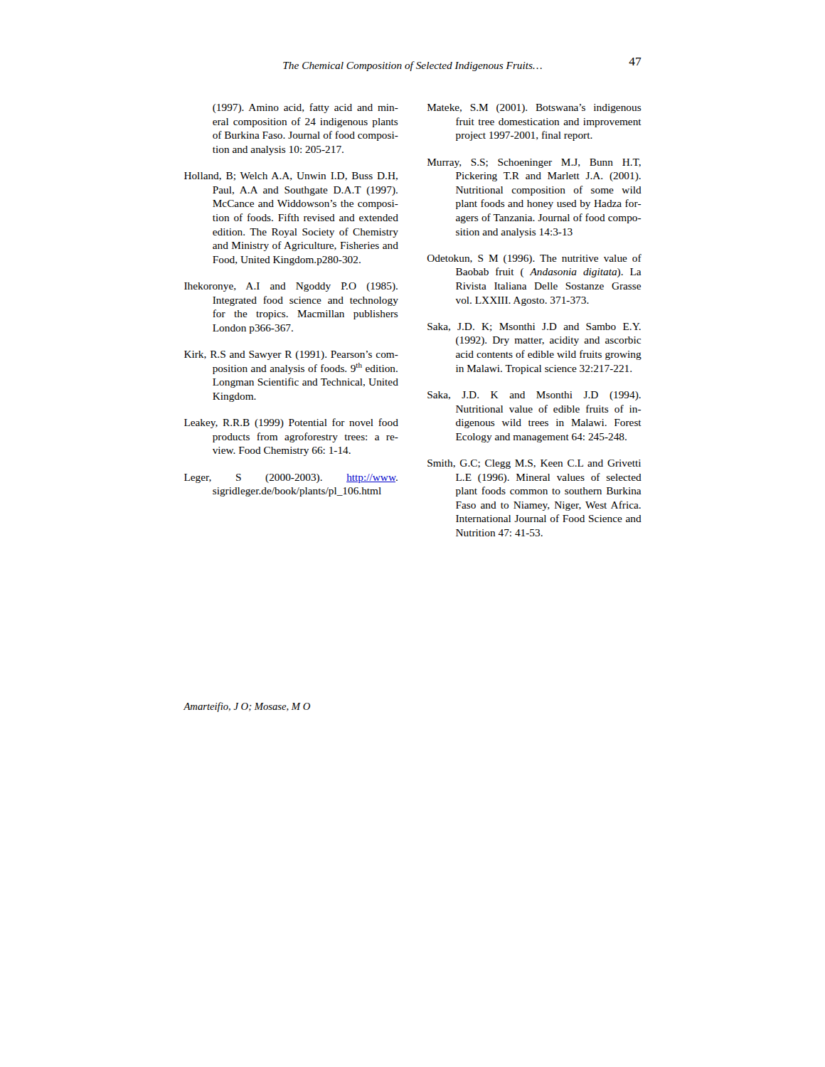The Chemical Composition of Selected Indigenous Fruits… 47
(1997). Amino acid, fatty acid and mineral composition of 24 indigenous plants of Burkina Faso. Journal of food composition and analysis 10: 205-217.
Holland, B; Welch A.A, Unwin I.D, Buss D.H, Paul, A.A and Southgate D.A.T (1997). McCance and Widdowson’s the composition of foods. Fifth revised and extended edition. The Royal Society of Chemistry and Ministry of Agriculture, Fisheries and Food, United Kingdom.p280-302.
Ihekoronye, A.I and Ngoddy P.O (1985). Integrated food science and technology for the tropics. Macmillan publishers London p366-367.
Kirk, R.S and Sawyer R (1991). Pearson’s composition and analysis of foods. 9th edition. Longman Scientific and Technical, United Kingdom.
Leakey, R.R.B (1999) Potential for novel food products from agroforestry trees: a review. Food Chemistry 66: 1-14.
Leger, S (2000-2003). http://www. sigridleger.de/book/plants/pl_106.html
Mateke, S.M (2001). Botswana’s indigenous fruit tree domestication and improvement project 1997-2001, final report.
Murray, S.S; Schoeninger M.J, Bunn H.T, Pickering T.R and Marlett J.A. (2001). Nutritional composition of some wild plant foods and honey used by Hadza foragers of Tanzania. Journal of food composition and analysis 14:3-13
Odetokun, S M (1996). The nutritive value of Baobab fruit ( Andasonia digitata). La Rivista Italiana Delle Sostanze Grasse vol. LXXIII. Agosto. 371-373.
Saka, J.D. K; Msonthi J.D and Sambo E.Y. (1992). Dry matter, acidity and ascorbic acid contents of edible wild fruits growing in Malawi. Tropical science 32:217-221.
Saka, J.D. K and Msonthi J.D (1994). Nutritional value of edible fruits of indigenous wild trees in Malawi. Forest Ecology and management 64: 245-248.
Smith, G.C; Clegg M.S, Keen C.L and Grivetti L.E (1996). Mineral values of selected plant foods common to southern Burkina Faso and to Niamey, Niger, West Africa. International Journal of Food Science and Nutrition 47: 41-53.
Amarteifio, J O; Mosase, M O